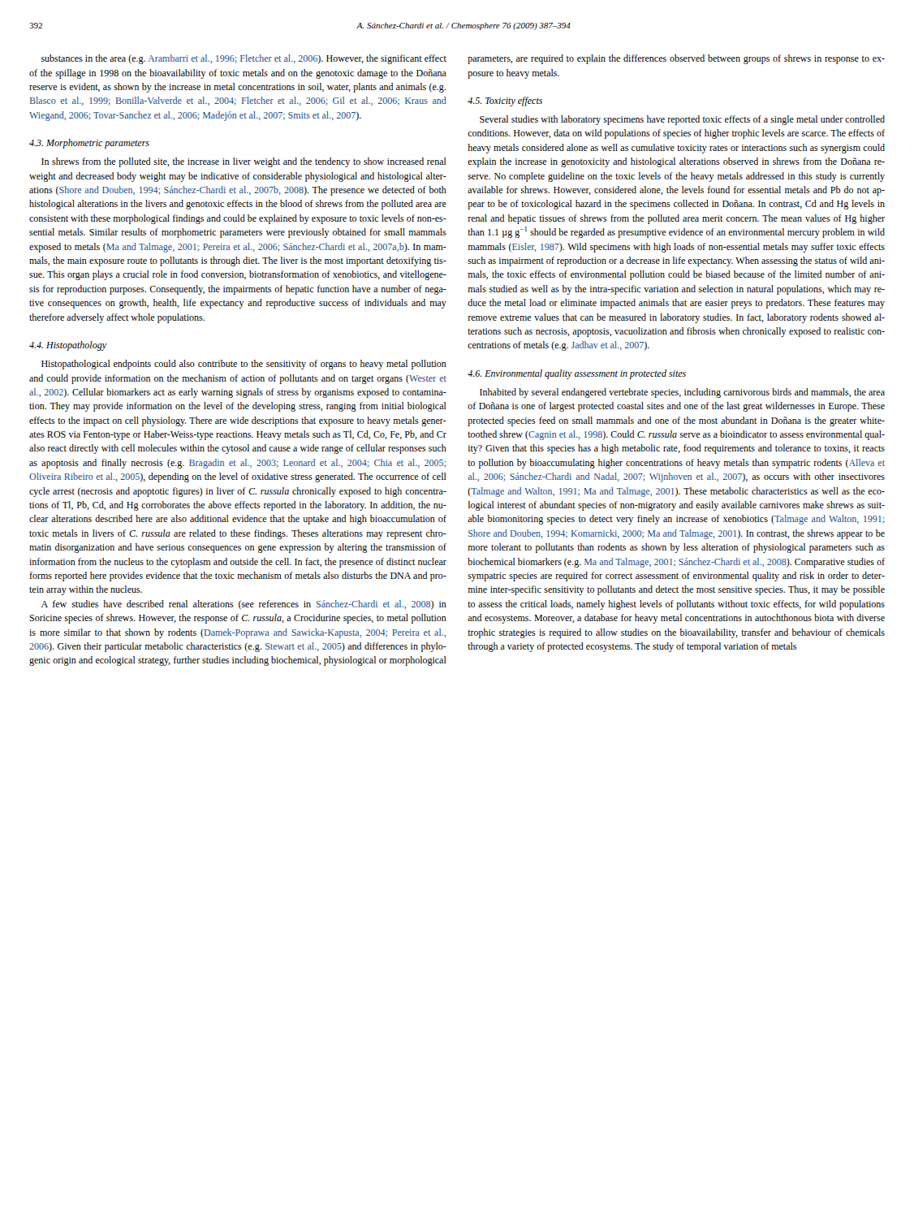392 A. Sánchez-Chardi et al. / Chemosphere 76 (2009) 387–394
substances in the area (e.g. Arambarri et al., 1996; Fletcher et al., 2006). However, the significant effect of the spillage in 1998 on the bioavailability of toxic metals and on the genotoxic damage to the Doñana reserve is evident, as shown by the increase in metal concentrations in soil, water, plants and animals (e.g. Blasco et al., 1999; Bonilla-Valverde et al., 2004; Fletcher et al., 2006; Gil et al., 2006; Kraus and Wiegand, 2006; Tovar-Sanchez et al., 2006; Madejón et al., 2007; Smits et al., 2007).
4.3. Morphometric parameters
In shrews from the polluted site, the increase in liver weight and the tendency to show increased renal weight and decreased body weight may be indicative of considerable physiological and histological alterations (Shore and Douben, 1994; Sánchez-Chardi et al., 2007b, 2008). The presence we detected of both histological alterations in the livers and genotoxic effects in the blood of shrews from the polluted area are consistent with these morphological findings and could be explained by exposure to toxic levels of non-essential metals. Similar results of morphometric parameters were previously obtained for small mammals exposed to metals (Ma and Talmage, 2001; Pereira et al., 2006; Sánchez-Chardi et al., 2007a,b). In mammals, the main exposure route to pollutants is through diet. The liver is the most important detoxifying tissue. This organ plays a crucial role in food conversion, biotransformation of xenobiotics, and vitellogenesis for reproduction purposes. Consequently, the impairments of hepatic function have a number of negative consequences on growth, health, life expectancy and reproductive success of individuals and may therefore adversely affect whole populations.
4.4. Histopathology
Histopathological endpoints could also contribute to the sensitivity of organs to heavy metal pollution and could provide information on the mechanism of action of pollutants and on target organs (Wester et al., 2002). Cellular biomarkers act as early warning signals of stress by organisms exposed to contamination. They may provide information on the level of the developing stress, ranging from initial biological effects to the impact on cell physiology. There are wide descriptions that exposure to heavy metals generates ROS via Fenton-type or Haber-Weiss-type reactions. Heavy metals such as Tl, Cd, Co, Fe, Pb, and Cr also react directly with cell molecules within the cytosol and cause a wide range of cellular responses such as apoptosis and finally necrosis (e.g. Bragadin et al., 2003; Leonard et al., 2004; Chia et al., 2005; Oliveira Ribeiro et al., 2005), depending on the level of oxidative stress generated. The occurrence of cell cycle arrest (necrosis and apoptotic figures) in liver of C. russula chronically exposed to high concentrations of Tl, Pb, Cd, and Hg corroborates the above effects reported in the laboratory. In addition, the nuclear alterations described here are also additional evidence that the uptake and high bioaccumulation of toxic metals in livers of C. russula are related to these findings. Theses alterations may represent chromatin disorganization and have serious consequences on gene expression by altering the transmission of information from the nucleus to the cytoplasm and outside the cell. In fact, the presence of distinct nuclear forms reported here provides evidence that the toxic mechanism of metals also disturbs the DNA and protein array within the nucleus.
A few studies have described renal alterations (see references in Sánchez-Chardi et al., 2008) in Soricine species of shrews. However, the response of C. russula, a Crocidurine species, to metal pollution is more similar to that shown by rodents (Damek-Poprawa and Sawicka-Kapusta, 2004; Pereira et al., 2006). Given their particular metabolic characteristics (e.g. Stewart et al., 2005) and differences in phylogenic origin and ecological strategy, further studies including biochemical, physiological or morphological parameters, are required to explain the differences observed between groups of shrews in response to exposure to heavy metals.
4.5. Toxicity effects
Several studies with laboratory specimens have reported toxic effects of a single metal under controlled conditions. However, data on wild populations of species of higher trophic levels are scarce. The effects of heavy metals considered alone as well as cumulative toxicity rates or interactions such as synergism could explain the increase in genotoxicity and histological alterations observed in shrews from the Doñana reserve. No complete guideline on the toxic levels of the heavy metals addressed in this study is currently available for shrews. However, considered alone, the levels found for essential metals and Pb do not appear to be of toxicological hazard in the specimens collected in Doñana. In contrast, Cd and Hg levels in renal and hepatic tissues of shrews from the polluted area merit concern. The mean values of Hg higher than 1.1 µg g−1 should be regarded as presumptive evidence of an environmental mercury problem in wild mammals (Eisler, 1987). Wild specimens with high loads of non-essential metals may suffer toxic effects such as impairment of reproduction or a decrease in life expectancy. When assessing the status of wild animals, the toxic effects of environmental pollution could be biased because of the limited number of animals studied as well as by the intra-specific variation and selection in natural populations, which may reduce the metal load or eliminate impacted animals that are easier preys to predators. These features may remove extreme values that can be measured in laboratory studies. In fact, laboratory rodents showed alterations such as necrosis, apoptosis, vacuolization and fibrosis when chronically exposed to realistic concentrations of metals (e.g. Jadhav et al., 2007).
4.6. Environmental quality assessment in protected sites
Inhabited by several endangered vertebrate species, including carnivorous birds and mammals, the area of Doñana is one of largest protected coastal sites and one of the last great wildernesses in Europe. These protected species feed on small mammals and one of the most abundant in Doñana is the greater white-toothed shrew (Cagnin et al., 1998). Could C. russula serve as a bioindicator to assess environmental quality? Given that this species has a high metabolic rate, food requirements and tolerance to toxins, it reacts to pollution by bioaccumulating higher concentrations of heavy metals than sympatric rodents (Alleva et al., 2006; Sánchez-Chardi and Nadal, 2007; Wijnhoven et al., 2007), as occurs with other insectivores (Talmage and Walton, 1991; Ma and Talmage, 2001). These metabolic characteristics as well as the ecological interest of abundant species of non-migratory and easily available carnivores make shrews as suitable biomonitoring species to detect very finely an increase of xenobiotics (Talmage and Walton, 1991; Shore and Douben, 1994; Komarnicki, 2000; Ma and Talmage, 2001). In contrast, the shrews appear to be more tolerant to pollutants than rodents as shown by less alteration of physiological parameters such as biochemical biomarkers (e.g. Ma and Talmage, 2001; Sánchez-Chardi et al., 2008). Comparative studies of sympatric species are required for correct assessment of environmental quality and risk in order to determine inter-specific sensitivity to pollutants and detect the most sensitive species. Thus, it may be possible to assess the critical loads, namely highest levels of pollutants without toxic effects, for wild populations and ecosystems. Moreover, a database for heavy metal concentrations in autochthonous biota with diverse trophic strategies is required to allow studies on the bioavailability, transfer and behaviour of chemicals through a variety of protected ecosystems. The study of temporal variation of metals